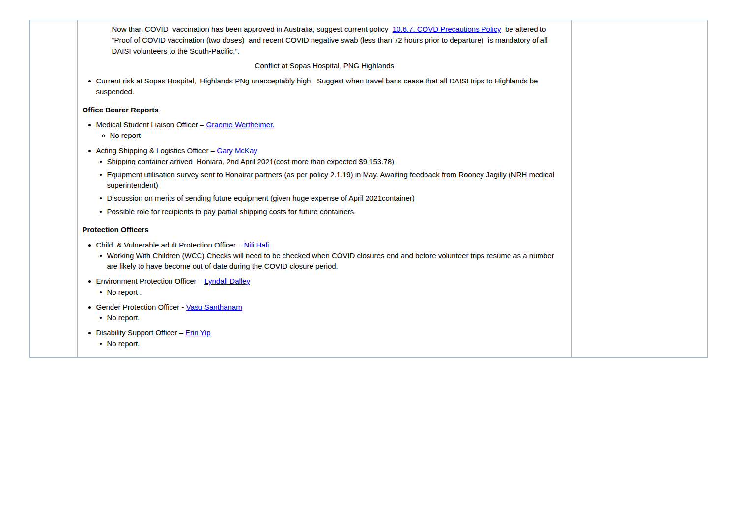| | Now than COVID vaccination has been approved in Australia, suggest current policy 10.6.7. COVD Precautions Policy be altered to “Proof of COVID vaccination (two doses) and recent COVID negative swab (less than 72 hours prior to departure) is mandatory of all DAISI volunteers to the South-Pacific.”. Conflict at Sopas Hospital, PNG Highlands Current risk at Sopas Hospital, Highlands PNg unacceptably high. Suggest when travel bans cease that all DAISI trips to Highlands be suspended. Office Bearer Reports Medical Student Liaison Officer – Graeme Wertheimer. No report Acting Shipping & Logistics Officer – Gary McKay Shipping container arrived Honiara, 2nd April 2021(cost more than expected $9,153.78) Equipment utilisation survey sent to Honairar partners (as per policy 2.1.19) in May. Awaiting feedback from Rooney Jagilly (NRH medical superintendent) Discussion on merits of sending future equipment (given huge expense of April 2021container) Possible role for recipients to pay partial shipping costs for future containers. Protection Officers Child & Vulnerable adult Protection Officer – Nili Hali Working With Children (WCC) Checks will need to be checked when COVID closures end and before volunteer trips resume as a number are likely to have become out of date during the COVID closure period. Environment Protection Officer – Lyndall Dalley No report . Gender Protection Officer - Vasu Santhanam No report. Disability Support Officer – Erin Yip No report. | |